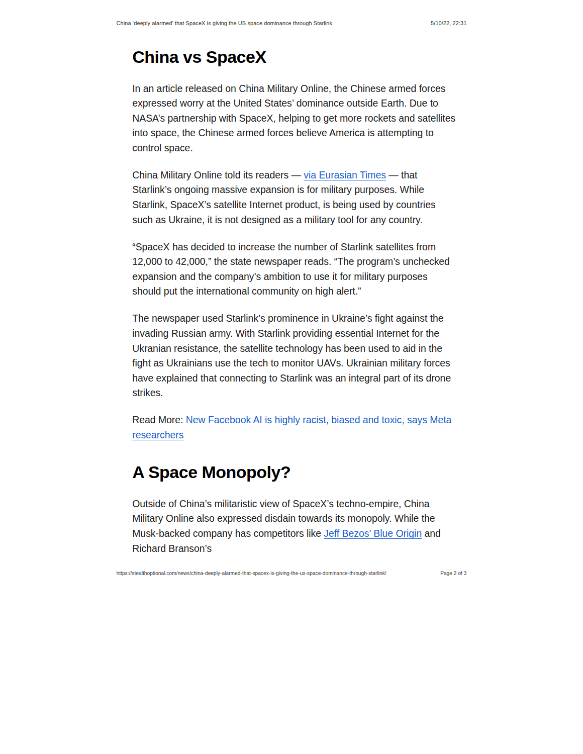China ‘deeply alarmed’ that SpaceX is giving the US space dominance through Starlink
5/10/22, 22:31
China vs SpaceX
In an article released on China Military Online, the Chinese armed forces expressed worry at the United States’ dominance outside Earth. Due to NASA’s partnership with SpaceX, helping to get more rockets and satellites into space, the Chinese armed forces believe America is attempting to control space.
China Military Online told its readers — via Eurasian Times — that Starlink’s ongoing massive expansion is for military purposes. While Starlink, SpaceX’s satellite Internet product, is being used by countries such as Ukraine, it is not designed as a military tool for any country.
“SpaceX has decided to increase the number of Starlink satellites from 12,000 to 42,000,” the state newspaper reads. “The program’s unchecked expansion and the company’s ambition to use it for military purposes should put the international community on high alert.”
The newspaper used Starlink’s prominence in Ukraine’s fight against the invading Russian army. With Starlink providing essential Internet for the Ukranian resistance, the satellite technology has been used to aid in the fight as Ukrainians use the tech to monitor UAVs. Ukrainian military forces have explained that connecting to Starlink was an integral part of its drone strikes.
Read More: New Facebook AI is highly racist, biased and toxic, says Meta researchers
A Space Monopoly?
Outside of China’s militaristic view of SpaceX’s techno-empire, China Military Online also expressed disdain towards its monopoly. While the Musk-backed company has competitors like Jeff Bezos’ Blue Origin and Richard Branson’s
https://stealthoptional.com/news/china-deeply-alarmed-that-spacex-is-giving-the-us-space-dominance-through-starlink/
Page 2 of 3